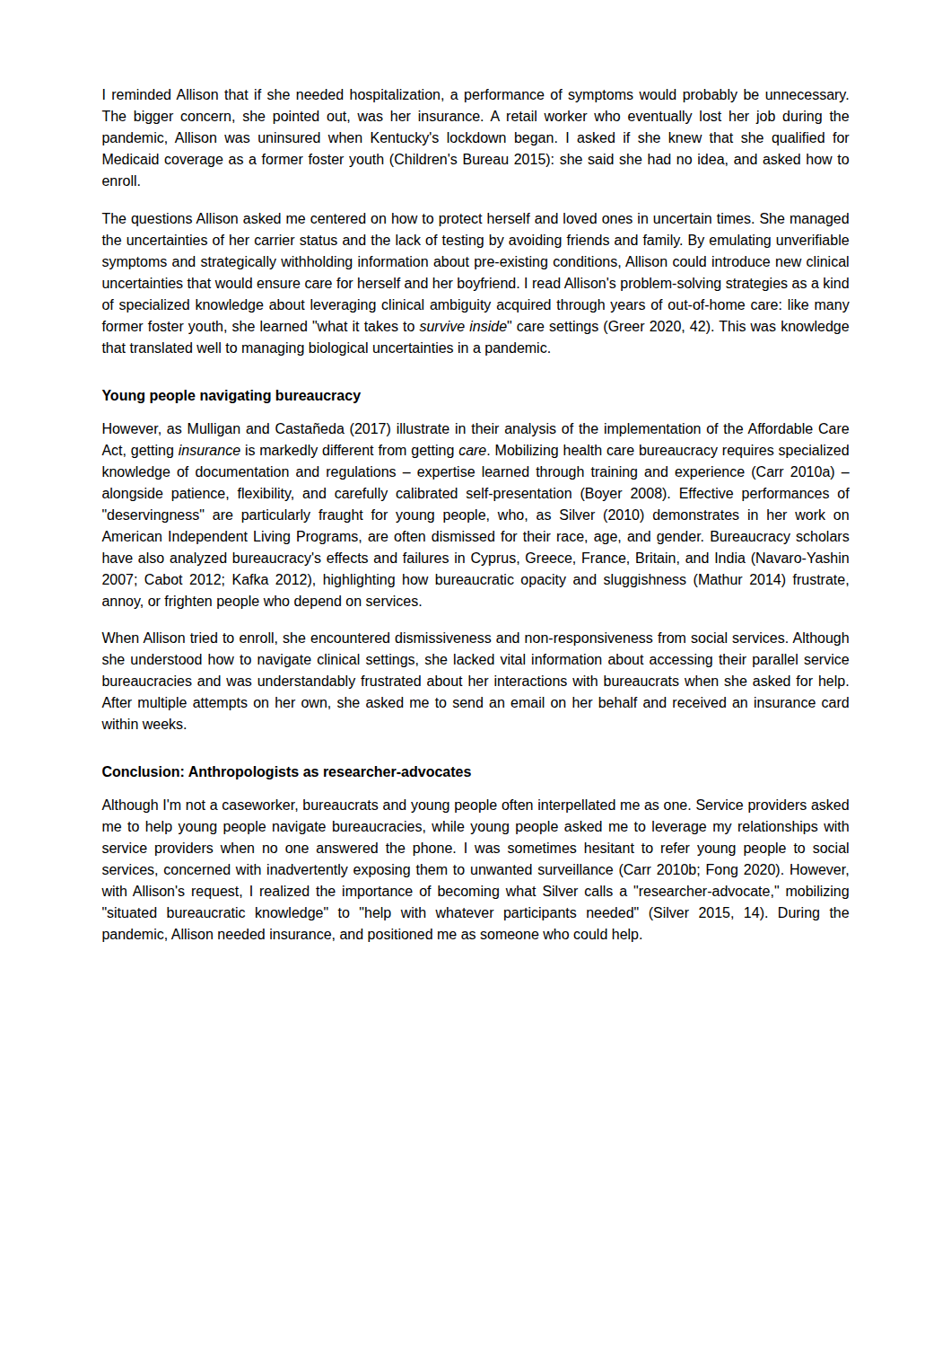I reminded Allison that if she needed hospitalization, a performance of symptoms would probably be unnecessary. The bigger concern, she pointed out, was her insurance. A retail worker who eventually lost her job during the pandemic, Allison was uninsured when Kentucky's lockdown began. I asked if she knew that she qualified for Medicaid coverage as a former foster youth (Children's Bureau 2015): she said she had no idea, and asked how to enroll.
The questions Allison asked me centered on how to protect herself and loved ones in uncertain times. She managed the uncertainties of her carrier status and the lack of testing by avoiding friends and family. By emulating unverifiable symptoms and strategically withholding information about pre-existing conditions, Allison could introduce new clinical uncertainties that would ensure care for herself and her boyfriend. I read Allison's problem-solving strategies as a kind of specialized knowledge about leveraging clinical ambiguity acquired through years of out-of-home care: like many former foster youth, she learned "what it takes to survive inside" care settings (Greer 2020, 42). This was knowledge that translated well to managing biological uncertainties in a pandemic.
Young people navigating bureaucracy
However, as Mulligan and Castañeda (2017) illustrate in their analysis of the implementation of the Affordable Care Act, getting insurance is markedly different from getting care. Mobilizing health care bureaucracy requires specialized knowledge of documentation and regulations – expertise learned through training and experience (Carr 2010a) – alongside patience, flexibility, and carefully calibrated self-presentation (Boyer 2008). Effective performances of "deservingness" are particularly fraught for young people, who, as Silver (2010) demonstrates in her work on American Independent Living Programs, are often dismissed for their race, age, and gender. Bureaucracy scholars have also analyzed bureaucracy's effects and failures in Cyprus, Greece, France, Britain, and India (Navaro-Yashin 2007; Cabot 2012; Kafka 2012), highlighting how bureaucratic opacity and sluggishness (Mathur 2014) frustrate, annoy, or frighten people who depend on services.
When Allison tried to enroll, she encountered dismissiveness and non-responsiveness from social services. Although she understood how to navigate clinical settings, she lacked vital information about accessing their parallel service bureaucracies and was understandably frustrated about her interactions with bureaucrats when she asked for help. After multiple attempts on her own, she asked me to send an email on her behalf and received an insurance card within weeks.
Conclusion: Anthropologists as researcher-advocates
Although I'm not a caseworker, bureaucrats and young people often interpellated me as one. Service providers asked me to help young people navigate bureaucracies, while young people asked me to leverage my relationships with service providers when no one answered the phone. I was sometimes hesitant to refer young people to social services, concerned with inadvertently exposing them to unwanted surveillance (Carr 2010b; Fong 2020). However, with Allison's request, I realized the importance of becoming what Silver calls a "researcher-advocate," mobilizing "situated bureaucratic knowledge" to "help with whatever participants needed" (Silver 2015, 14). During the pandemic, Allison needed insurance, and positioned me as someone who could help.